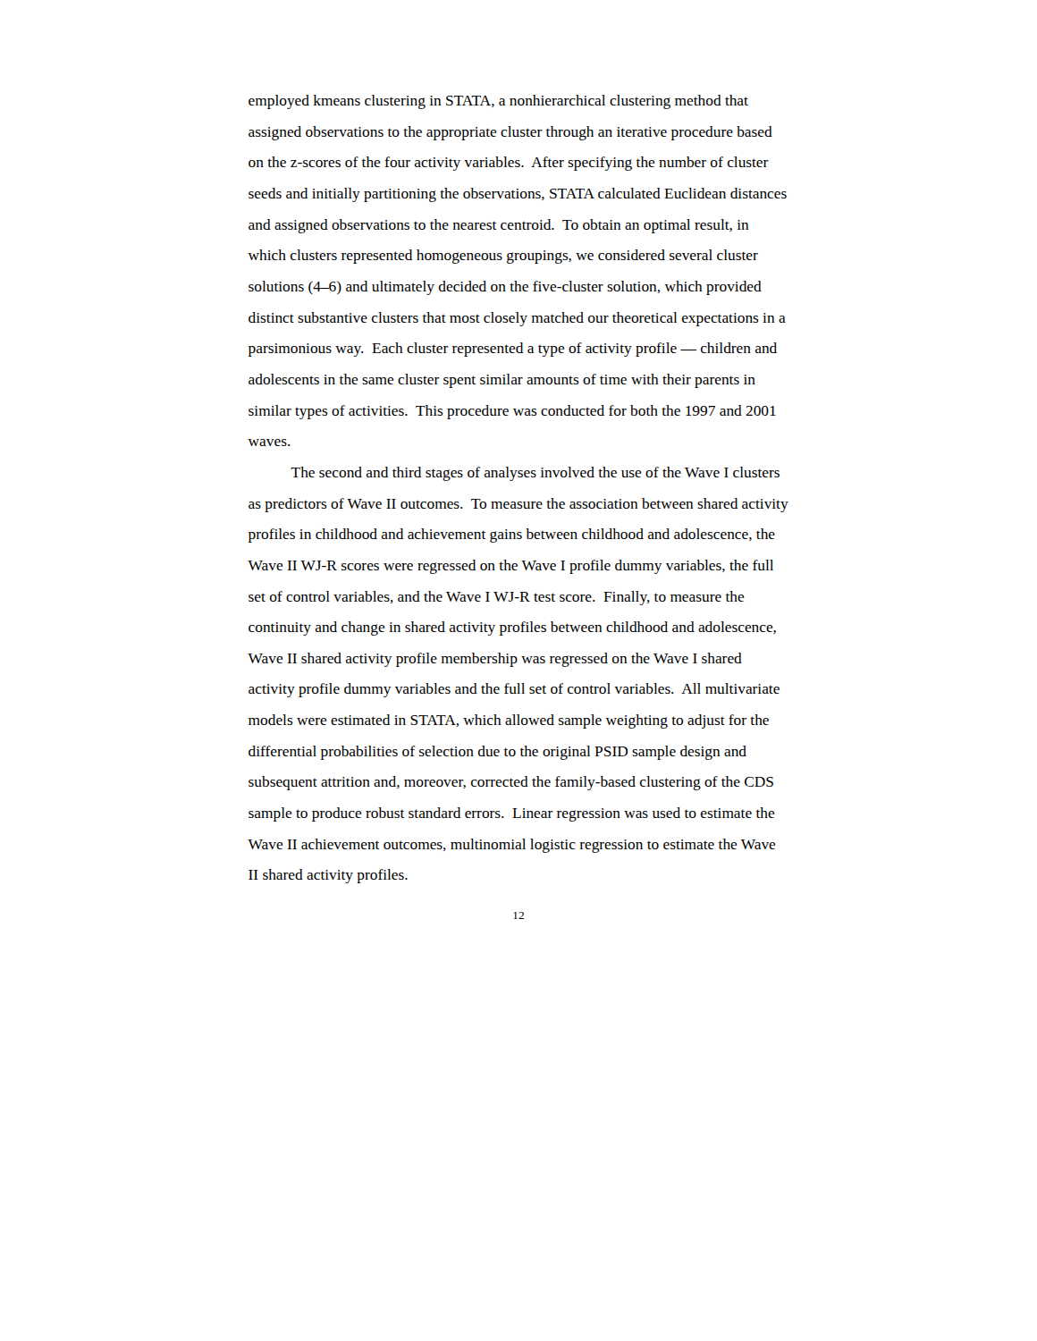employed kmeans clustering in STATA, a nonhierarchical clustering method that assigned observations to the appropriate cluster through an iterative procedure based on the z-scores of the four activity variables. After specifying the number of cluster seeds and initially partitioning the observations, STATA calculated Euclidean distances and assigned observations to the nearest centroid. To obtain an optimal result, in which clusters represented homogeneous groupings, we considered several cluster solutions (4–6) and ultimately decided on the five-cluster solution, which provided distinct substantive clusters that most closely matched our theoretical expectations in a parsimonious way. Each cluster represented a type of activity profile — children and adolescents in the same cluster spent similar amounts of time with their parents in similar types of activities. This procedure was conducted for both the 1997 and 2001 waves.
The second and third stages of analyses involved the use of the Wave I clusters as predictors of Wave II outcomes. To measure the association between shared activity profiles in childhood and achievement gains between childhood and adolescence, the Wave II WJ-R scores were regressed on the Wave I profile dummy variables, the full set of control variables, and the Wave I WJ-R test score. Finally, to measure the continuity and change in shared activity profiles between childhood and adolescence, Wave II shared activity profile membership was regressed on the Wave I shared activity profile dummy variables and the full set of control variables. All multivariate models were estimated in STATA, which allowed sample weighting to adjust for the differential probabilities of selection due to the original PSID sample design and subsequent attrition and, moreover, corrected the family-based clustering of the CDS sample to produce robust standard errors. Linear regression was used to estimate the Wave II achievement outcomes, multinomial logistic regression to estimate the Wave II shared activity profiles.
12